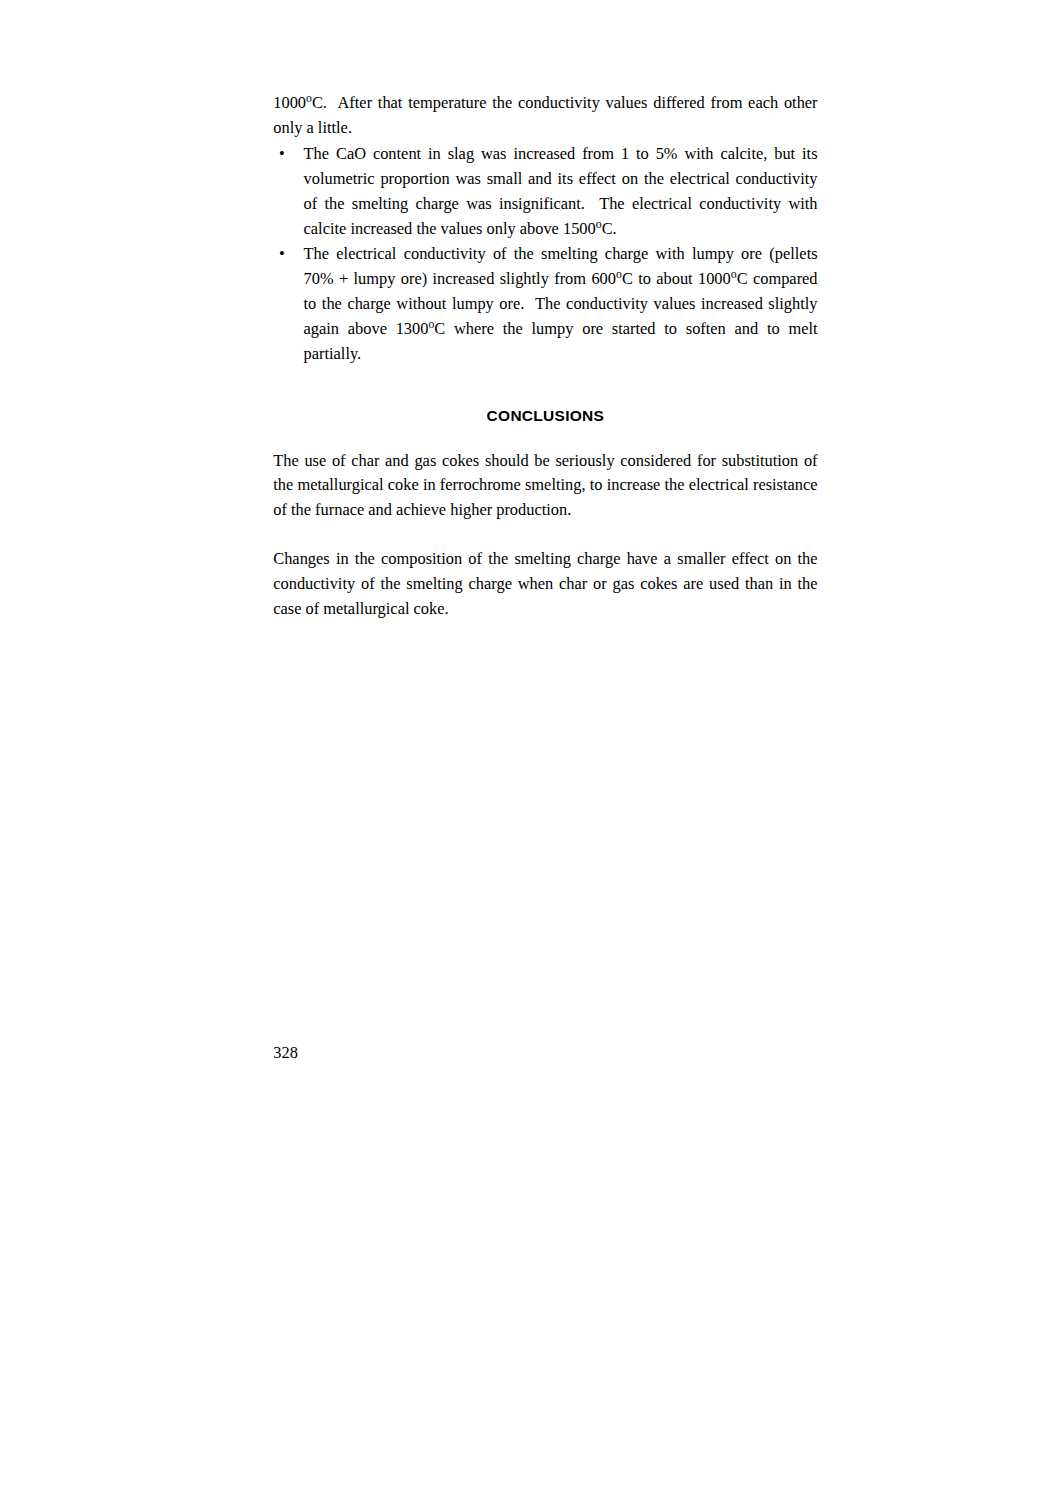1000oC. After that temperature the conductivity values differed from each other only a little.
The CaO content in slag was increased from 1 to 5% with calcite, but its volumetric proportion was small and its effect on the electrical conductivity of the smelting charge was insignificant. The electrical conductivity with calcite increased the values only above 1500oC.
The electrical conductivity of the smelting charge with lumpy ore (pellets 70% + lumpy ore) increased slightly from 600oC to about 1000oC compared to the charge without lumpy ore. The conductivity values increased slightly again above 1300oC where the lumpy ore started to soften and to melt partially.
CONCLUSIONS
The use of char and gas cokes should be seriously considered for substitution of the metallurgical coke in ferrochrome smelting, to increase the electrical resistance of the furnace and achieve higher production.
Changes in the composition of the smelting charge have a smaller effect on the conductivity of the smelting charge when char or gas cokes are used than in the case of metallurgical coke.
328